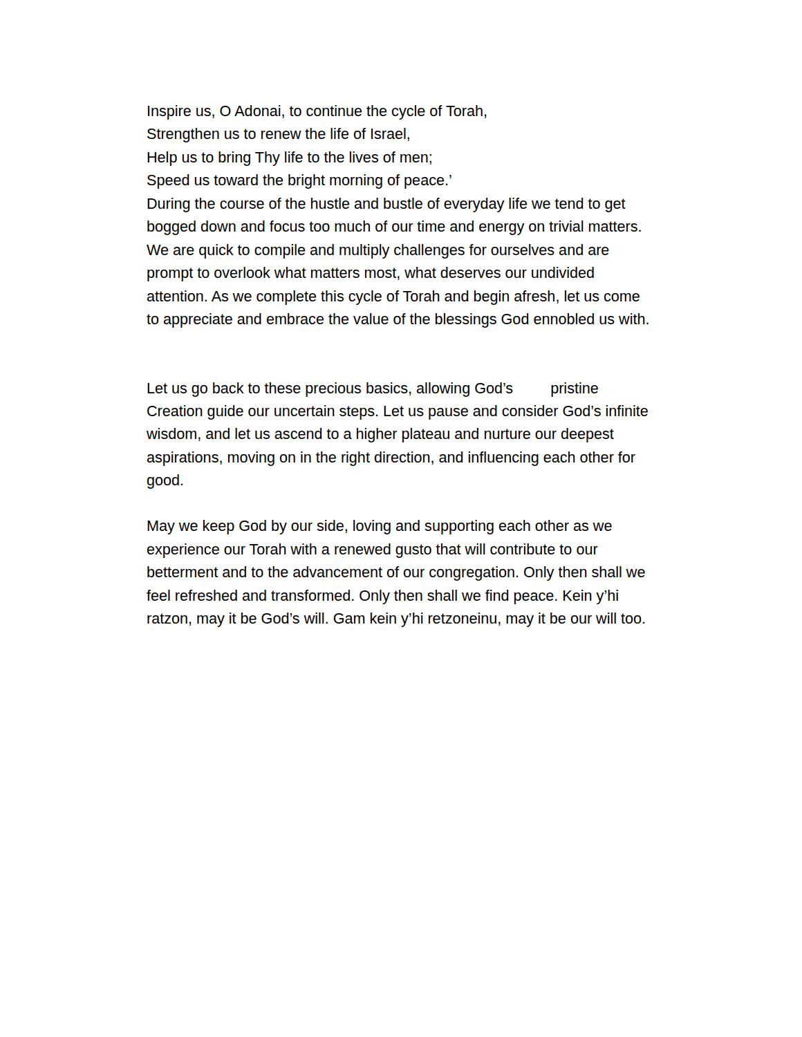Inspire us, O Adonai, to continue the cycle of Torah,
Strengthen us to renew the life of Israel,
Help us to bring Thy life to the lives of men;
Speed us toward the bright morning of peace.’
During the course of the hustle and bustle of everyday life we tend to get bogged down and focus too much of our time and energy on trivial matters. We are quick to compile and multiply challenges for ourselves and are prompt to overlook what matters most, what deserves our undivided attention. As we complete this cycle of Torah and begin afresh, let us come to appreciate and embrace the value of the blessings God ennobled us with.
Let us go back to these precious basics, allowing God’s pristine Creation guide our uncertain steps. Let us pause and consider God’s infinite wisdom, and let us ascend to a higher plateau and nurture our deepest aspirations, moving on in the right direction, and influencing each other for good.
May we keep God by our side, loving and supporting each other as we experience our Torah with a renewed gusto that will contribute to our betterment and to the advancement of our congregation. Only then shall we feel refreshed and transformed. Only then shall we find peace. Kein y’hi ratzon, may it be God’s will. Gam kein y’hi retzoneinu, may it be our will too.